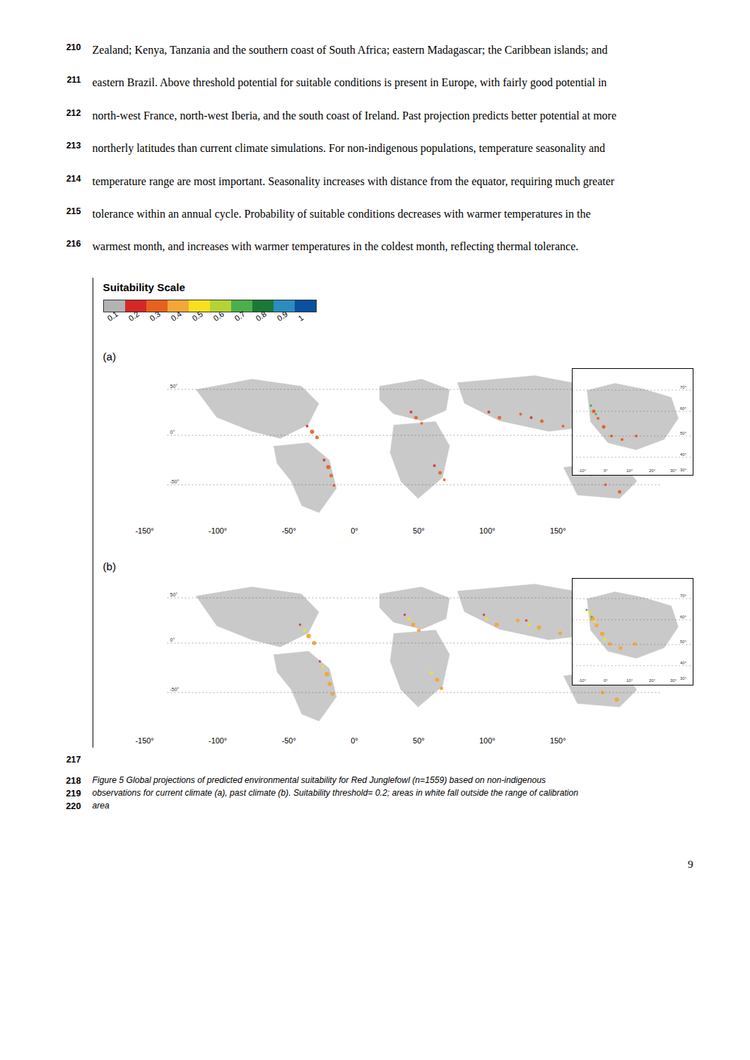210 Zealand; Kenya, Tanzania and the southern coast of South Africa; eastern Madagascar; the Caribbean islands; and
211eastern Brazil. Above threshold potential for suitable conditions is present in Europe, with fairly good potential in
212north-west France, north-west Iberia, and the south coast of Ireland. Past projection predicts better potential at more
213northerly latitudes than current climate simulations. For non-indigenous populations, temperature seasonality and
214temperature range are most important. Seasonality increases with distance from the equator, requiring much greater
215tolerance within an annual cycle. Probability of suitable conditions decreases with warmer temperatures in the
216warmest month, and increases with warmer temperatures in the coldest month, reflecting thermal tolerance.
Suitability Scale
0.10.20.30.40.50.60.70.80.91
(a)
50° 0° -50°
70° 60° 50° 40° 30° -10° 0° 10° 20° 30°
-150°-100°-50°0°50°100°150°
(b)
50° 0° -50°
70° 60° 50° 40° 30° -10° 0° 10° 20° 30°
-150°-100°-50°0°50°100°150°
217
218 Figure 5 Global projections of predicted environmental suitability for Red Junglefowl (n=1559) based on non-indigenous
219observations for current climate (a), past climate (b). Suitability threshold= 0.2; areas in white fall outside the range of calibration
220area
9